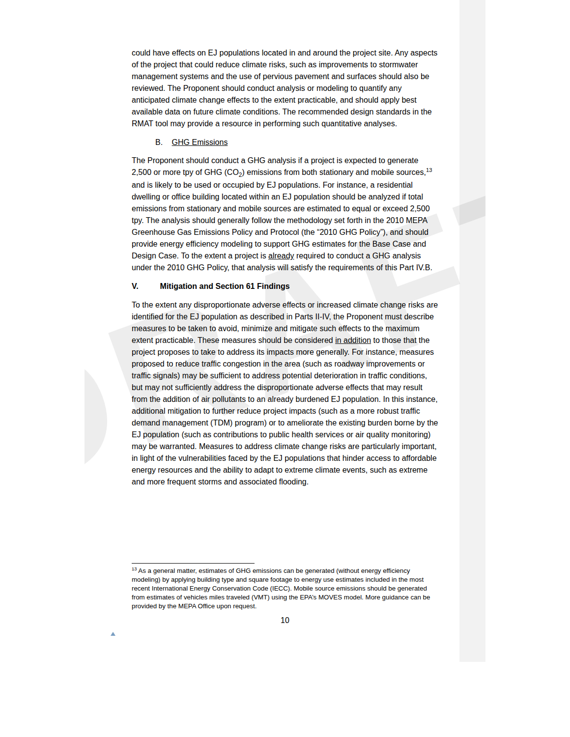DRAFT
could have effects on EJ populations located in and around the project site. Any aspects of the project that could reduce climate risks, such as improvements to stormwater management systems and the use of pervious pavement and surfaces should also be reviewed. The Proponent should conduct analysis or modeling to quantify any anticipated climate change effects to the extent practicable, and should apply best available data on future climate conditions. The recommended design standards in the RMAT tool may provide a resource in performing such quantitative analyses.
B. GHG Emissions
The Proponent should conduct a GHG analysis if a project is expected to generate 2,500 or more tpy of GHG (CO2) emissions from both stationary and mobile sources,13 and is likely to be used or occupied by EJ populations. For instance, a residential dwelling or office building located within an EJ population should be analyzed if total emissions from stationary and mobile sources are estimated to equal or exceed 2,500 tpy. The analysis should generally follow the methodology set forth in the 2010 MEPA Greenhouse Gas Emissions Policy and Protocol (the “2010 GHG Policy”), and should provide energy efficiency modeling to support GHG estimates for the Base Case and Design Case. To the extent a project is already required to conduct a GHG analysis under the 2010 GHG Policy, that analysis will satisfy the requirements of this Part IV.B.
V. Mitigation and Section 61 Findings
To the extent any disproportionate adverse effects or increased climate change risks are identified for the EJ population as described in Parts II-IV, the Proponent must describe measures to be taken to avoid, minimize and mitigate such effects to the maximum extent practicable. These measures should be considered in addition to those that the project proposes to take to address its impacts more generally. For instance, measures proposed to reduce traffic congestion in the area (such as roadway improvements or traffic signals) may be sufficient to address potential deterioration in traffic conditions, but may not sufficiently address the disproportionate adverse effects that may result from the addition of air pollutants to an already burdened EJ population. In this instance, additional mitigation to further reduce project impacts (such as a more robust traffic demand management (TDM) program) or to ameliorate the existing burden borne by the EJ population (such as contributions to public health services or air quality monitoring) may be warranted. Measures to address climate change risks are particularly important, in light of the vulnerabilities faced by the EJ populations that hinder access to affordable energy resources and the ability to adapt to extreme climate events, such as extreme and more frequent storms and associated flooding.
13 As a general matter, estimates of GHG emissions can be generated (without energy efficiency modeling) by applying building type and square footage to energy use estimates included in the most recent International Energy Conservation Code (IECC). Mobile source emissions should be generated from estimates of vehicles miles traveled (VMT) using the EPA’s MOVES model. More guidance can be provided by the MEPA Office upon request.
10